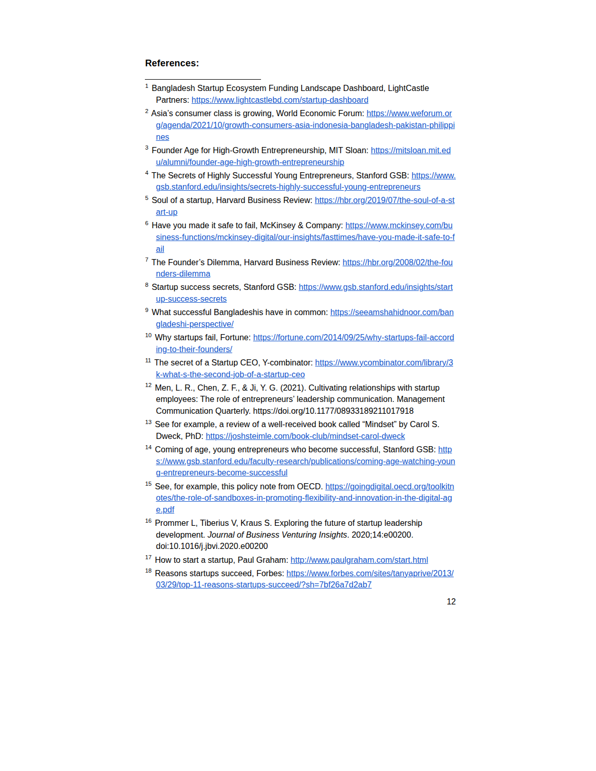References:
1 Bangladesh Startup Ecosystem Funding Landscape Dashboard, LightCastle Partners: https://www.lightcastlebd.com/startup-dashboard
2 Asia’s consumer class is growing, World Economic Forum: https://www.weforum.org/agenda/2021/10/growth-consumers-asia-indonesia-bangladesh-pakistan-philippines
3 Founder Age for High-Growth Entrepreneurship, MIT Sloan: https://mitsloan.mit.edu/alumni/founder-age-high-growth-entrepreneurship
4 The Secrets of Highly Successful Young Entrepreneurs, Stanford GSB: https://www.gsb.stanford.edu/insights/secrets-highly-successful-young-entrepreneurs
5 Soul of a startup, Harvard Business Review: https://hbr.org/2019/07/the-soul-of-a-start-up
6 Have you made it safe to fail, McKinsey & Company: https://www.mckinsey.com/business-functions/mckinsey-digital/our-insights/fasttimes/have-you-made-it-safe-to-fail
7 The Founder’s Dilemma, Harvard Business Review: https://hbr.org/2008/02/the-founders-dilemma
8 Startup success secrets, Stanford GSB: https://www.gsb.stanford.edu/insights/startup-success-secrets
9 What successful Bangladeshis have in common: https://seeamshahidnoor.com/bangladeshi-perspective/
10 Why startups fail, Fortune: https://fortune.com/2014/09/25/why-startups-fail-according-to-their-founders/
11 The secret of a Startup CEO, Y-combinator: https://www.ycombinator.com/library/3k-what-s-the-second-job-of-a-startup-ceo
12 Men, L. R., Chen, Z. F., & Ji, Y. G. (2021). Cultivating relationships with startup employees: The role of entrepreneurs’ leadership communication. Management Communication Quarterly. https://doi.org/10.1177/08933189211017918
13 See for example, a review of a well-received book called “Mindset” by Carol S. Dweck, PhD: https://joshsteimle.com/book-club/mindset-carol-dweck
14 Coming of age, young entrepreneurs who become successful, Stanford GSB: https://www.gsb.stanford.edu/faculty-research/publications/coming-age-watching-young-entrepreneurs-become-successful
15 See, for example, this policy note from OECD. https://goingdigital.oecd.org/toolkitnotes/the-role-of-sandboxes-in-promoting-flexibility-and-innovation-in-the-digital-age.pdf
16 Prommer L, Tiberius V, Kraus S. Exploring the future of startup leadership development. Journal of Business Venturing Insights. 2020;14:e00200. doi:10.1016/j.jbvi.2020.e00200
17 How to start a startup, Paul Graham: http://www.paulgraham.com/start.html
18 Reasons startups succeed, Forbes: https://www.forbes.com/sites/tanyaprive/2013/03/29/top-11-reasons-startups-succeed/?sh=7bf26a7d2ab7
12